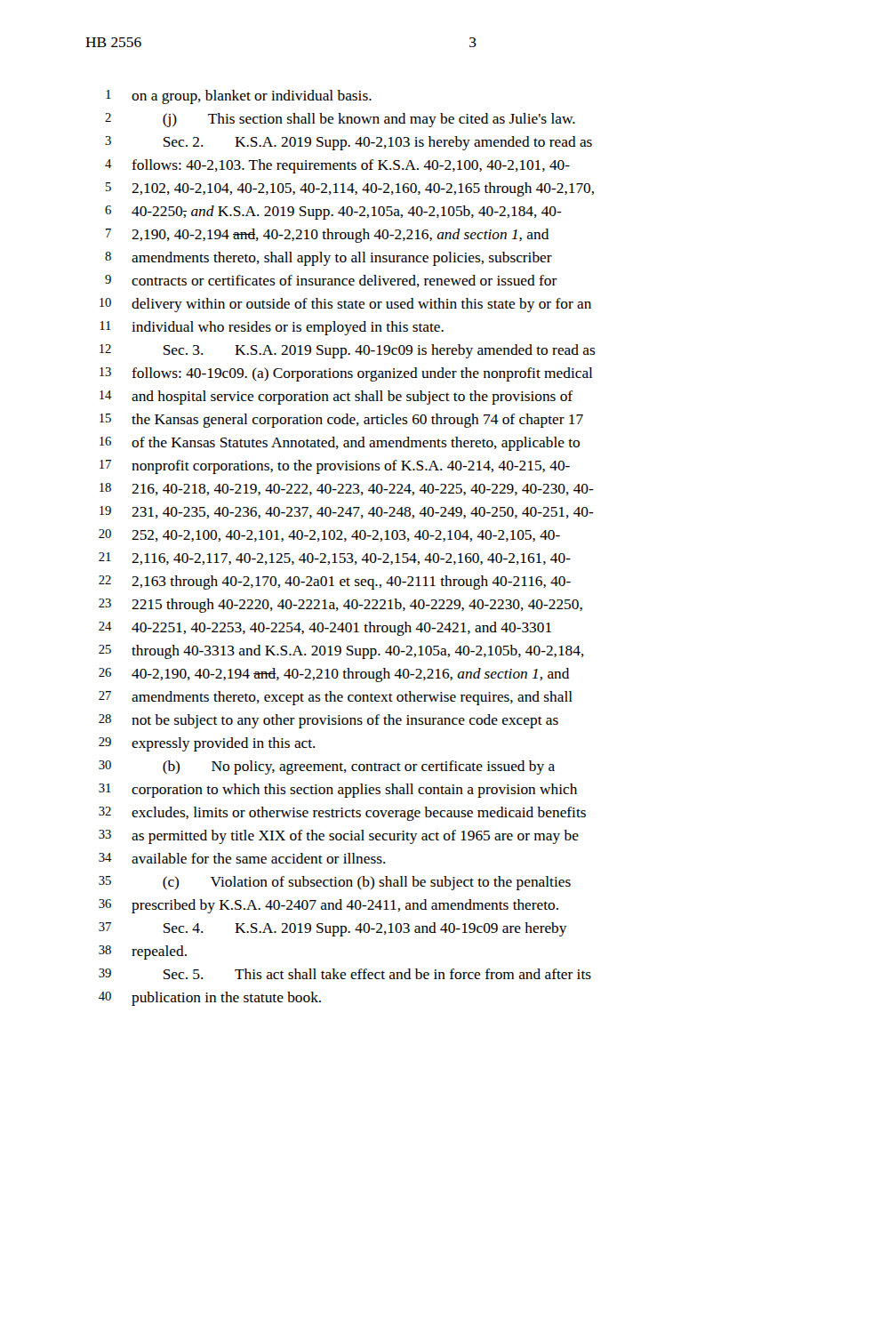HB 2556 3
on a group, blanket or individual basis.
(j) This section shall be known and may be cited as Julie's law.
Sec. 2. K.S.A. 2019 Supp. 40-2,103 is hereby amended to read as
follows: 40-2,103. The requirements of K.S.A. 40-2,100, 40-2,101, 40-
2,102, 40-2,104, 40-2,105, 40-2,114, 40-2,160, 40-2,165 through 40-2,170,
40-2250, and K.S.A. 2019 Supp. 40-2,105a, 40-2,105b, 40-2,184, 40-
2,190, 40-2,194 and, 40-2,210 through 40-2,216, and section 1, and
amendments thereto, shall apply to all insurance policies, subscriber
contracts or certificates of insurance delivered, renewed or issued for
delivery within or outside of this state or used within this state by or for an
individual who resides or is employed in this state.
Sec. 3. K.S.A. 2019 Supp. 40-19c09 is hereby amended to read as
follows: 40-19c09. (a) Corporations organized under the nonprofit medical
and hospital service corporation act shall be subject to the provisions of
the Kansas general corporation code, articles 60 through 74 of chapter 17
of the Kansas Statutes Annotated, and amendments thereto, applicable to
nonprofit corporations, to the provisions of K.S.A. 40-214, 40-215, 40-
216, 40-218, 40-219, 40-222, 40-223, 40-224, 40-225, 40-229, 40-230, 40-
231, 40-235, 40-236, 40-237, 40-247, 40-248, 40-249, 40-250, 40-251, 40-
252, 40-2,100, 40-2,101, 40-2,102, 40-2,103, 40-2,104, 40-2,105, 40-
2,116, 40-2,117, 40-2,125, 40-2,153, 40-2,154, 40-2,160, 40-2,161, 40-
2,163 through 40-2,170, 40-2a01 et seq., 40-2111 through 40-2116, 40-
2215 through 40-2220, 40-2221a, 40-2221b, 40-2229, 40-2230, 40-2250,
40-2251, 40-2253, 40-2254, 40-2401 through 40-2421, and 40-3301
through 40-3313 and K.S.A. 2019 Supp. 40-2,105a, 40-2,105b, 40-2,184,
40-2,190, 40-2,194 and, 40-2,210 through 40-2,216, and section 1, and
amendments thereto, except as the context otherwise requires, and shall
not be subject to any other provisions of the insurance code except as
expressly provided in this act.
(b) No policy, agreement, contract or certificate issued by a
corporation to which this section applies shall contain a provision which
excludes, limits or otherwise restricts coverage because medicaid benefits
as permitted by title XIX of the social security act of 1965 are or may be
available for the same accident or illness.
(c) Violation of subsection (b) shall be subject to the penalties
prescribed by K.S.A. 40-2407 and 40-2411, and amendments thereto.
Sec. 4. K.S.A. 2019 Supp. 40-2,103 and 40-19c09 are hereby
repealed.
Sec. 5. This act shall take effect and be in force from and after its
publication in the statute book.